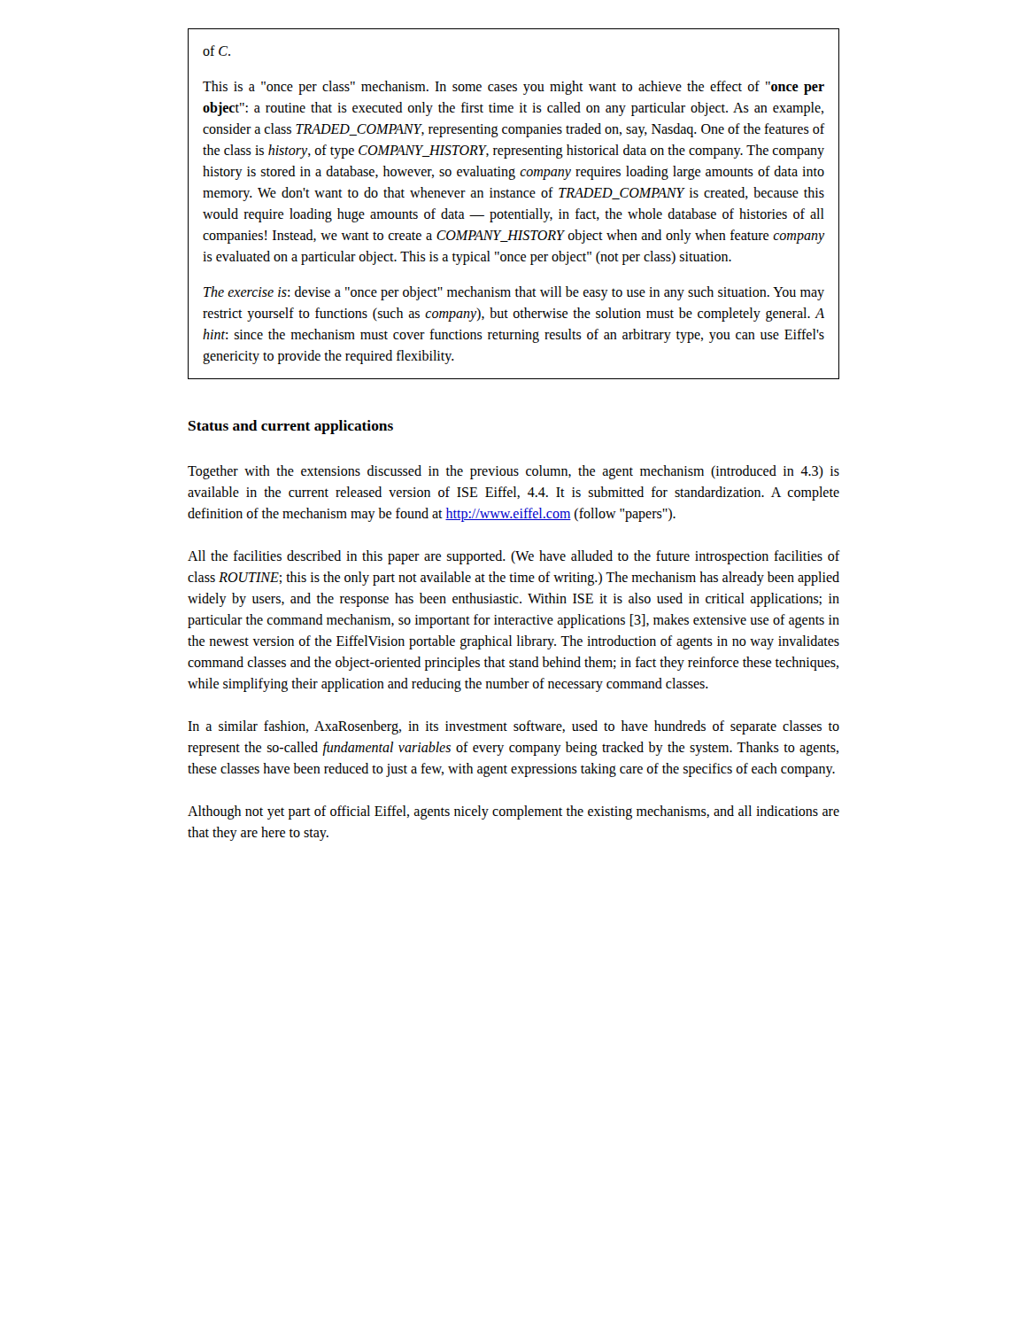of C.
This is a "once per class" mechanism. In some cases you might want to achieve the effect of "once per object": a routine that is executed only the first time it is called on any particular object. As an example, consider a class TRADED_COMPANY, representing companies traded on, say, Nasdaq. One of the features of the class is history, of type COMPANY_HISTORY, representing historical data on the company. The company history is stored in a database, however, so evaluating company requires loading large amounts of data into memory. We don't want to do that whenever an instance of TRADED_COMPANY is created, because this would require loading huge amounts of data — potentially, in fact, the whole database of histories of all companies! Instead, we want to create a COMPANY_HISTORY object when and only when feature company is evaluated on a particular object. This is a typical "once per object" (not per class) situation.
The exercise is: devise a "once per object" mechanism that will be easy to use in any such situation. You may restrict yourself to functions (such as company), but otherwise the solution must be completely general. A hint: since the mechanism must cover functions returning results of an arbitrary type, you can use Eiffel's genericity to provide the required flexibility.
Status and current applications
Together with the extensions discussed in the previous column, the agent mechanism (introduced in 4.3) is available in the current released version of ISE Eiffel, 4.4. It is submitted for standardization. A complete definition of the mechanism may be found at http://www.eiffel.com (follow "papers").
All the facilities described in this paper are supported. (We have alluded to the future introspection facilities of class ROUTINE; this is the only part not available at the time of writing.) The mechanism has already been applied widely by users, and the response has been enthusiastic. Within ISE it is also used in critical applications; in particular the command mechanism, so important for interactive applications [3], makes extensive use of agents in the newest version of the EiffelVision portable graphical library. The introduction of agents in no way invalidates command classes and the object-oriented principles that stand behind them; in fact they reinforce these techniques, while simplifying their application and reducing the number of necessary command classes.
In a similar fashion, AxaRosenberg, in its investment software, used to have hundreds of separate classes to represent the so-called fundamental variables of every company being tracked by the system. Thanks to agents, these classes have been reduced to just a few, with agent expressions taking care of the specifics of each company.
Although not yet part of official Eiffel, agents nicely complement the existing mechanisms, and all indications are that they are here to stay.